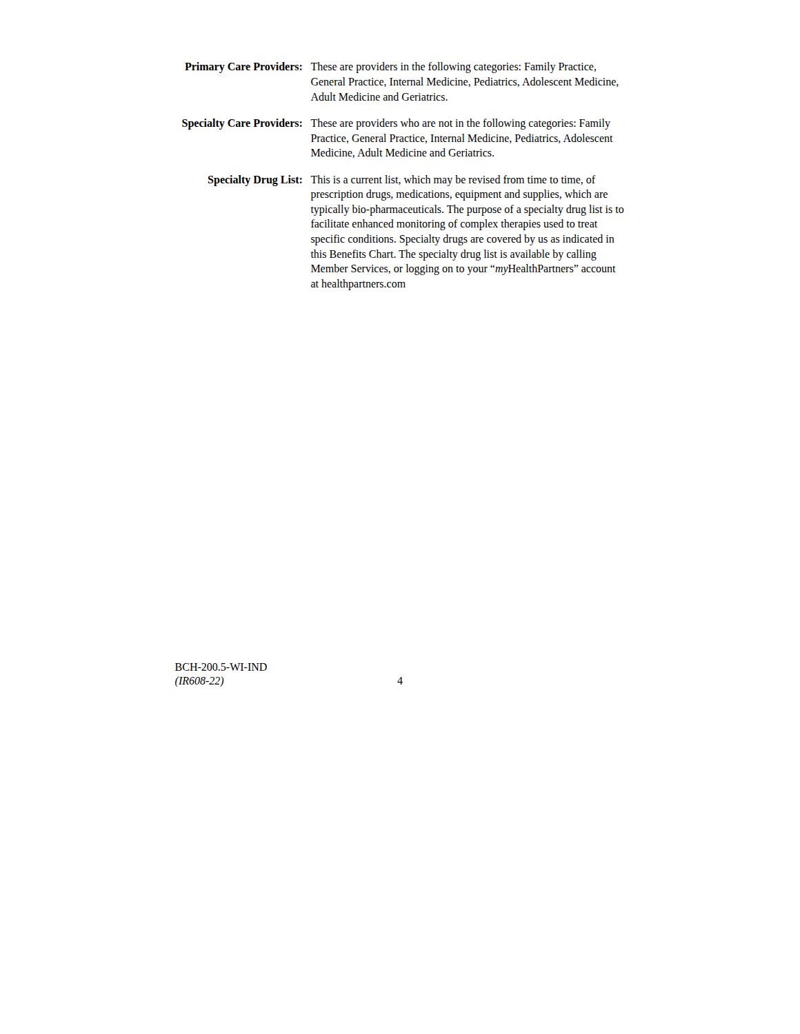Primary Care Providers:
These are providers in the following categories: Family Practice, General Practice, Internal Medicine, Pediatrics, Adolescent Medicine, Adult Medicine and Geriatrics.
Specialty Care Providers:
These are providers who are not in the following categories: Family Practice, General Practice, Internal Medicine, Pediatrics, Adolescent Medicine, Adult Medicine and Geriatrics.
Specialty Drug List:
This is a current list, which may be revised from time to time, of prescription drugs, medications, equipment and supplies, which are typically bio-pharmaceuticals. The purpose of a specialty drug list is to facilitate enhanced monitoring of complex therapies used to treat specific conditions. Specialty drugs are covered by us as indicated in this Benefits Chart. The specialty drug list is available by calling Member Services, or logging on to your “my HealthPartners” account at healthpartners.com
BCH-200.5-WI-IND
(IR608-22)
4